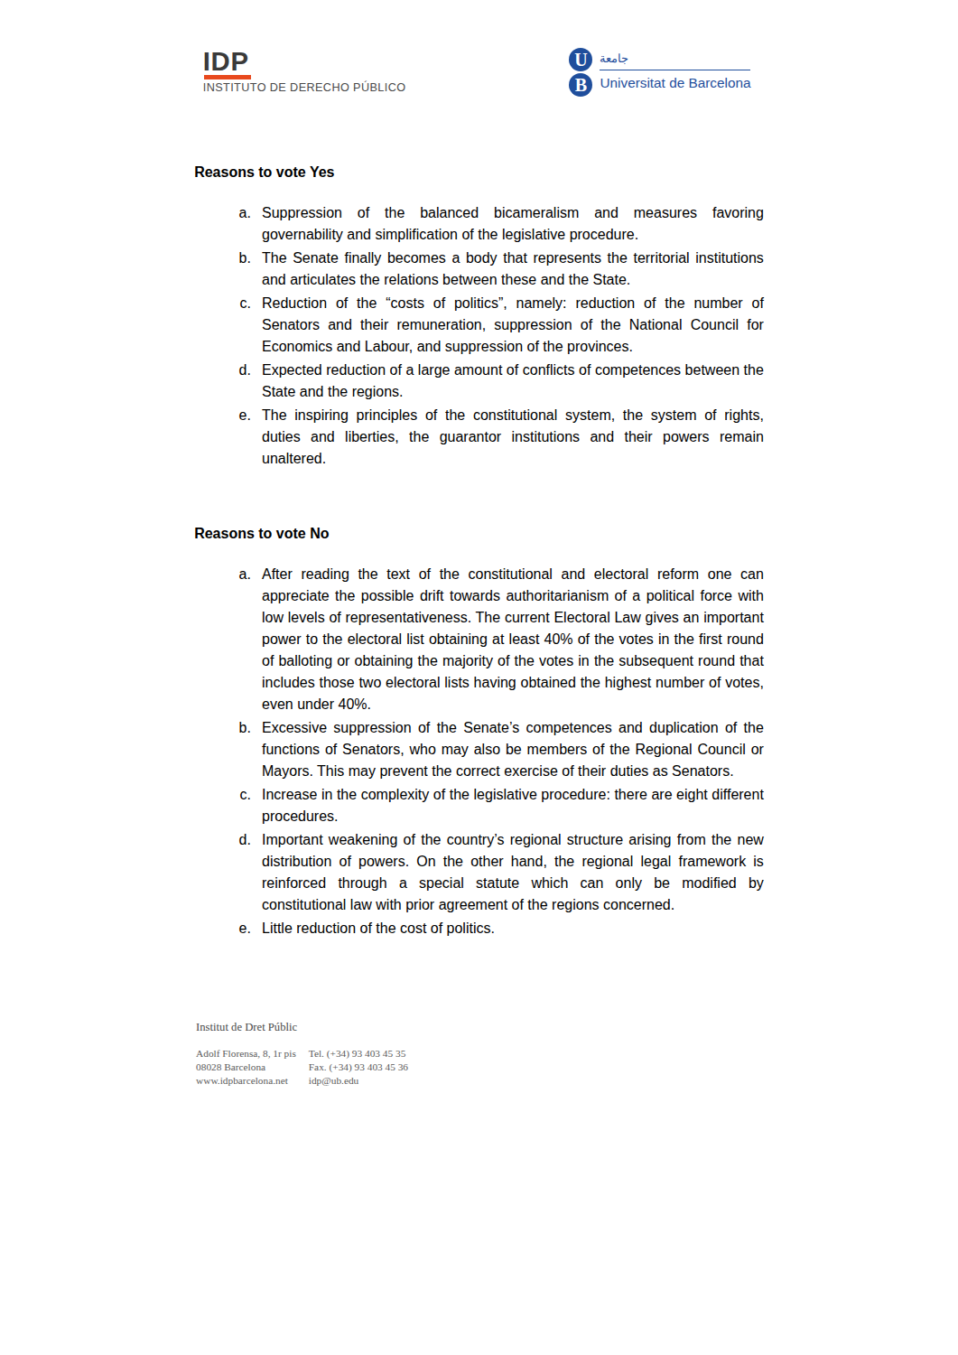IDP
INSTITUTO DE DERECHO PÚBLICO
U
B
جامعة
Universitat de Barcelona
Reasons to vote Yes
Suppression of the balanced bicameralism and measures favoring governability and simplification of the legislative procedure.
The Senate finally becomes a body that represents the territorial institutions and articulates the relations between these and the State.
Reduction of the “costs of politics”, namely: reduction of the number of Senators and their remuneration, suppression of the National Council for Economics and Labour, and suppression of the provinces.
Expected reduction of a large amount of conflicts of competences between the State and the regions.
The inspiring principles of the constitutional system, the system of rights, duties and liberties, the guarantor institutions and their powers remain unaltered.
Reasons to vote No
After reading the text of the constitutional and electoral reform one can appreciate the possible drift towards authoritarianism of a political force with low levels of representativeness. The current Electoral Law gives an important power to the electoral list obtaining at least 40% of the votes in the first round of balloting or obtaining the majority of the votes in the subsequent round that includes those two electoral lists having obtained the highest number of votes, even under 40%.
Excessive suppression of the Senate’s competences and duplication of the functions of Senators, who may also be members of the Regional Council or Mayors. This may prevent the correct exercise of their duties as Senators.
Increase in the complexity of the legislative procedure: there are eight different procedures.
Important weakening of the country’s regional structure arising from the new distribution of powers. On the other hand, the regional legal framework is reinforced through a special statute which can only be modified by constitutional law with prior agreement of the regions concerned.
Little reduction of the cost of politics.
Institut de Dret Públic
| Adolf Florensa, 8, 1r pis | Tel. (+34) 93 403 45 35 |
| 08028 Barcelona | Fax. (+34) 93 403 45 36 |
| www.idpbarcelona.net | idp@ub.edu |